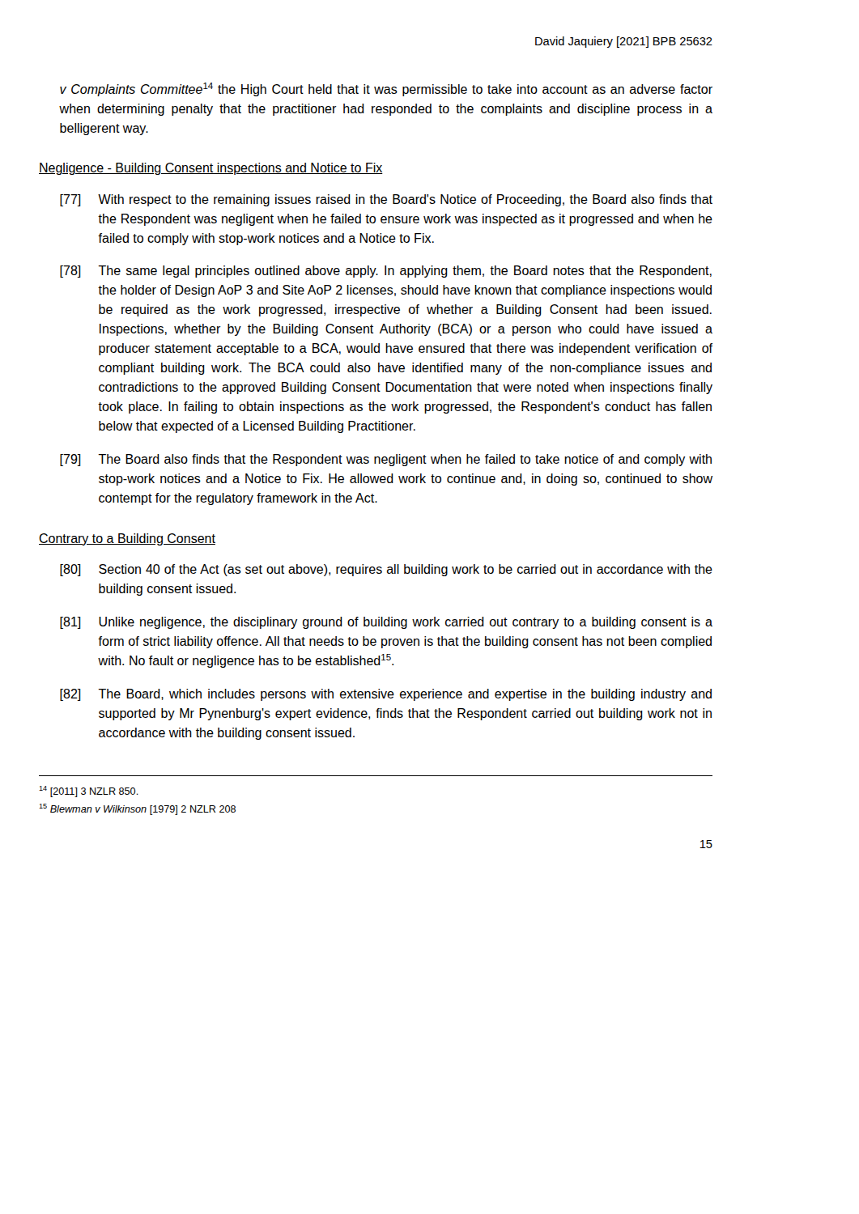David Jaquiery [2021] BPB 25632
v Complaints Committee14 the High Court held that it was permissible to take into account as an adverse factor when determining penalty that the practitioner had responded to the complaints and discipline process in a belligerent way.
Negligence - Building Consent inspections and Notice to Fix
[77] With respect to the remaining issues raised in the Board's Notice of Proceeding, the Board also finds that the Respondent was negligent when he failed to ensure work was inspected as it progressed and when he failed to comply with stop-work notices and a Notice to Fix.
[78] The same legal principles outlined above apply. In applying them, the Board notes that the Respondent, the holder of Design AoP 3 and Site AoP 2 licenses, should have known that compliance inspections would be required as the work progressed, irrespective of whether a Building Consent had been issued. Inspections, whether by the Building Consent Authority (BCA) or a person who could have issued a producer statement acceptable to a BCA, would have ensured that there was independent verification of compliant building work. The BCA could also have identified many of the non-compliance issues and contradictions to the approved Building Consent Documentation that were noted when inspections finally took place. In failing to obtain inspections as the work progressed, the Respondent's conduct has fallen below that expected of a Licensed Building Practitioner.
[79] The Board also finds that the Respondent was negligent when he failed to take notice of and comply with stop-work notices and a Notice to Fix. He allowed work to continue and, in doing so, continued to show contempt for the regulatory framework in the Act.
Contrary to a Building Consent
[80] Section 40 of the Act (as set out above), requires all building work to be carried out in accordance with the building consent issued.
[81] Unlike negligence, the disciplinary ground of building work carried out contrary to a building consent is a form of strict liability offence. All that needs to be proven is that the building consent has not been complied with. No fault or negligence has to be established15.
[82] The Board, which includes persons with extensive experience and expertise in the building industry and supported by Mr Pynenburg's expert evidence, finds that the Respondent carried out building work not in accordance with the building consent issued.
14 [2011] 3 NZLR 850.
15 Blewman v Wilkinson [1979] 2 NZLR 208
15